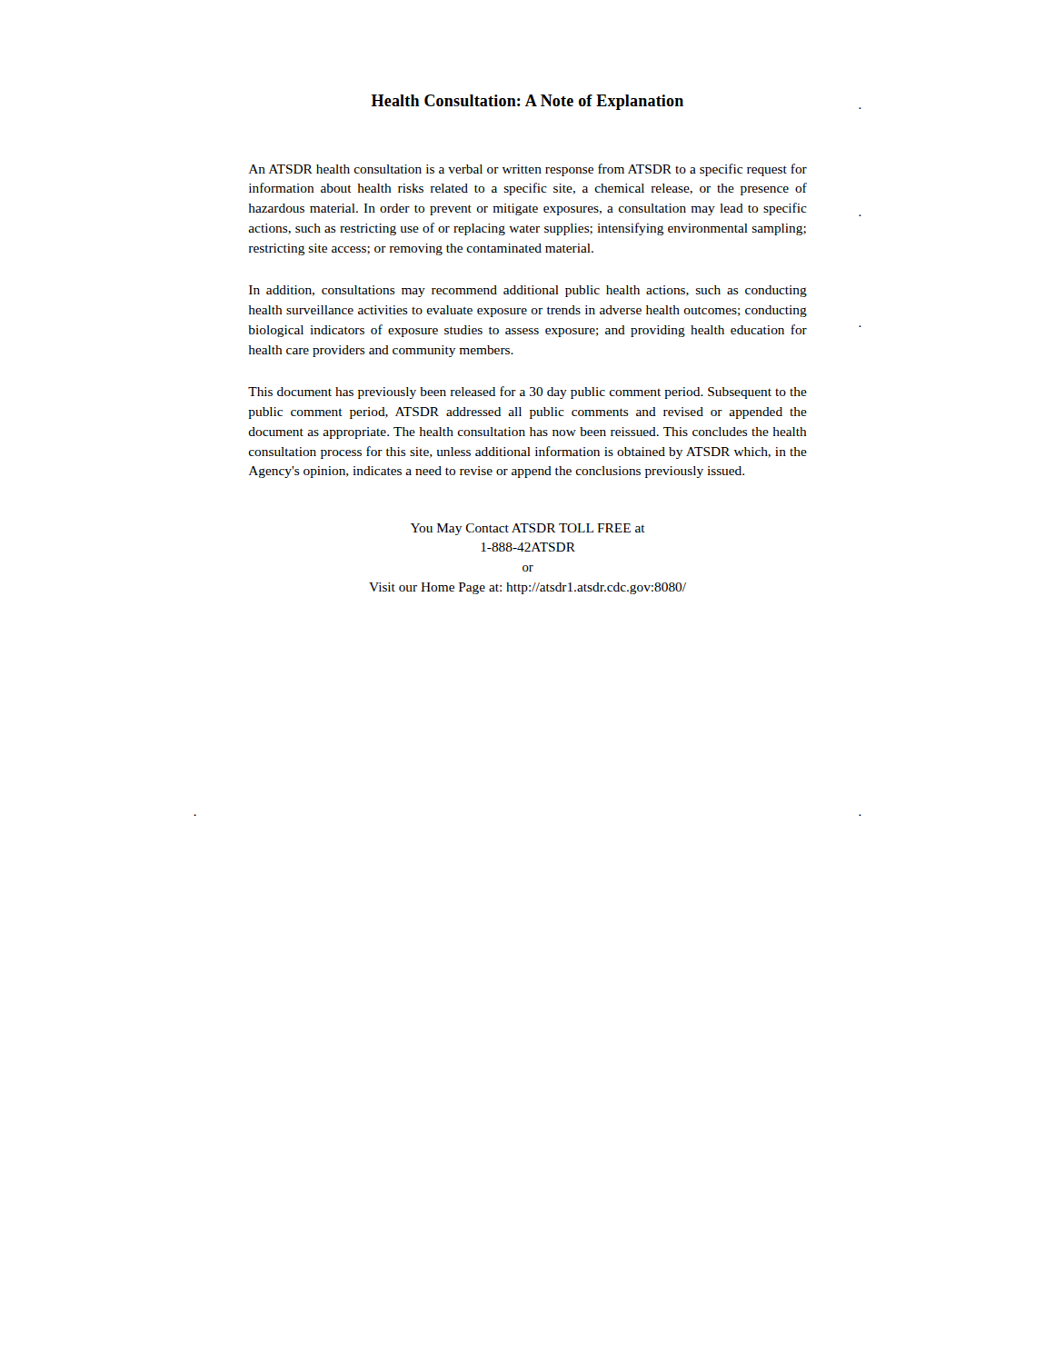. . . . .
Health Consultation: A Note of Explanation
An ATSDR health consultation is a verbal or written response from ATSDR to a specific request for information about health risks related to a specific site, a chemical release, or the presence of hazardous material. In order to prevent or mitigate exposures, a consultation may lead to specific actions, such as restricting use of or replacing water supplies; intensifying environmental sampling; restricting site access; or removing the contaminated material.
In addition, consultations may recommend additional public health actions, such as conducting health surveillance activities to evaluate exposure or trends in adverse health outcomes; conducting biological indicators of exposure studies to assess exposure; and providing health education for health care providers and community members.
This document has previously been released for a 30 day public comment period. Subsequent to the public comment period, ATSDR addressed all public comments and revised or appended the document as appropriate. The health consultation has now been reissued. This concludes the health consultation process for this site, unless additional information is obtained by ATSDR which, in the Agency's opinion, indicates a need to revise or append the conclusions previously issued.
You May Contact ATSDR TOLL FREE at
1-888-42ATSDR
or
Visit our Home Page at: http://atsdr1.atsdr.cdc.gov:8080/